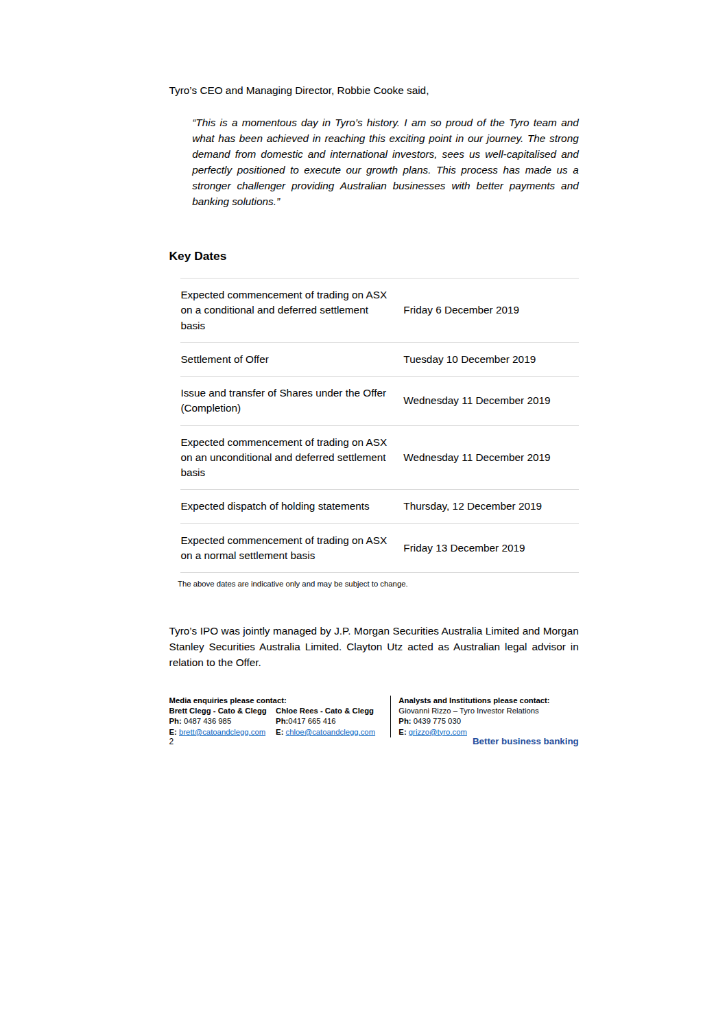Tyro’s CEO and Managing Director, Robbie Cooke said,
“This is a momentous day in Tyro’s history. I am so proud of the Tyro team and what has been achieved in reaching this exciting point in our journey. The strong demand from domestic and international investors, sees us well-capitalised and perfectly positioned to execute our growth plans. This process has made us a stronger challenger providing Australian businesses with better payments and banking solutions.”
Key Dates
| Expected commencement of trading on ASX on a conditional and deferred settlement basis | Friday 6 December 2019 |
| Settlement of Offer | Tuesday 10 December 2019 |
| Issue and transfer of Shares under the Offer (Completion) | Wednesday 11 December 2019 |
| Expected commencement of trading on ASX on an unconditional and deferred settlement basis | Wednesday 11 December 2019 |
| Expected dispatch of holding statements | Thursday, 12 December 2019 |
| Expected commencement of trading on ASX on a normal settlement basis | Friday 13 December 2019 |
The above dates are indicative only and may be subject to change.
Tyro’s IPO was jointly managed by J.P. Morgan Securities Australia Limited and Morgan Stanley Securities Australia Limited. Clayton Utz acted as Australian legal advisor in relation to the Offer.
Media enquiries please contact:
Brett Clegg - Cato & Clegg
Ph: 0487 436 985
E: brett@catoandclegg.com
Chloe Rees - Cato & Clegg
Ph: 0417 665 416
E: chloe@catoandclegg.com
Analysts and Institutions please contact:
Giovanni Rizzo – Tyro Investor Relations
Ph: 0439 775 030
E: grizzo@tyro.com
2
Better business banking